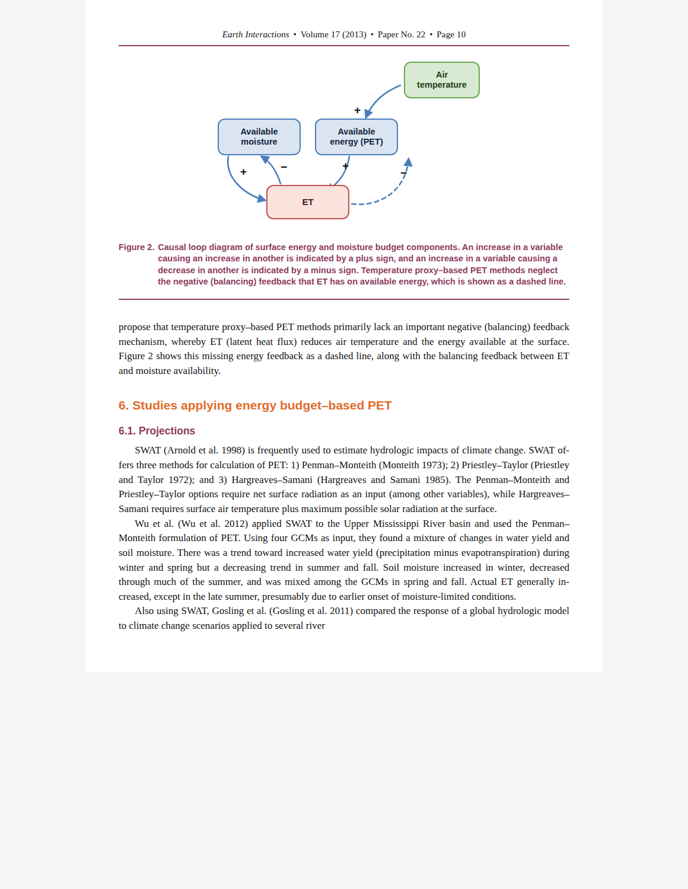Earth Interactions•Volume 17 (2013)•Paper No. 22•Page 10
Air
temperature
Available
moisture
Available
energy (PET)
ET
+ + − + −
Figure 2. Causal loop diagram of surface energy and moisture budget components. An increase in a variable causing an increase in another is indicated by a plus sign, and an increase in a variable causing a decrease in another is indicated by a minus sign. Temperature proxy–based PET methods neglect the negative (balancing) feedback that ET has on available energy, which is shown as a dashed line.
propose that temperature proxy–based PET methods primarily lack an important negative (balancing) feedback mechanism, whereby ET (latent heat flux) reduces air temperature and the energy available at the surface. Figure 2 shows this missing energy feedback as a dashed line, along with the balancing feedback between ET and moisture availability.
6. Studies applying energy budget–based PET
6.1. Projections
SWAT (Arnold et al. 1998) is frequently used to estimate hydrologic impacts of climate change. SWAT offers three methods for calculation of PET: 1) Penman–Monteith (Monteith 1973); 2) Priestley–Taylor (Priestley and Taylor 1972); and 3) Hargreaves–Samani (Hargreaves and Samani 1985). The Penman–Monteith and Priestley–Taylor options require net surface radiation as an input (among other variables), while Hargreaves–Samani requires surface air temperature plus maximum possible solar radiation at the surface.
Wu et al. (Wu et al. 2012) applied SWAT to the Upper Mississippi River basin and used the Penman–Monteith formulation of PET. Using four GCMs as input, they found a mixture of changes in water yield and soil moisture. There was a trend toward increased water yield (precipitation minus evapotranspiration) during winter and spring but a decreasing trend in summer and fall. Soil moisture increased in winter, decreased through much of the summer, and was mixed among the GCMs in spring and fall. Actual ET generally increased, except in the late summer, presumably due to earlier onset of moisture-limited conditions.
Also using SWAT, Gosling et al. (Gosling et al. 2011) compared the response of a global hydrologic model to climate change scenarios applied to several river